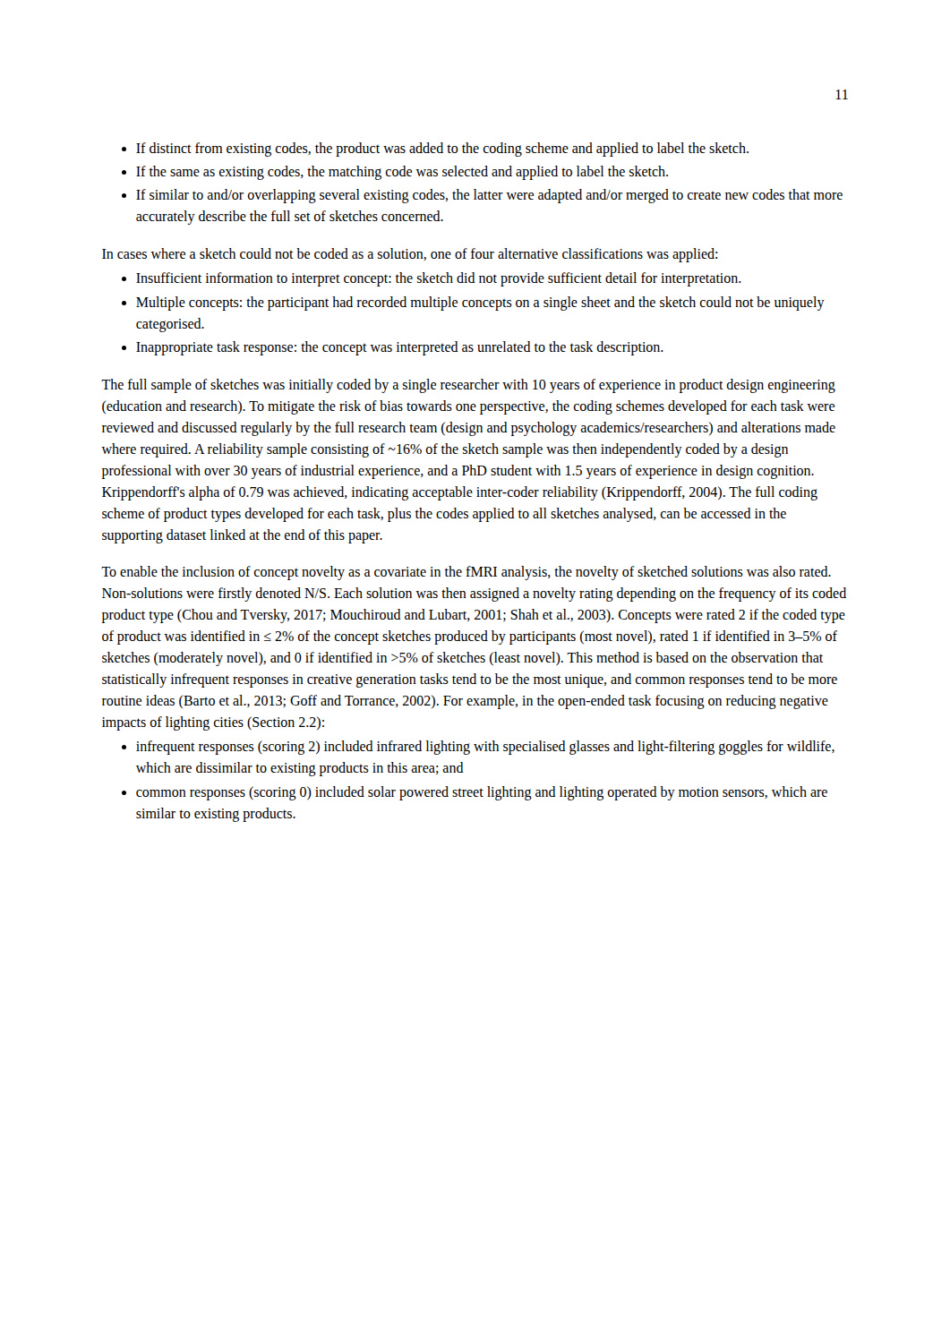11
If distinct from existing codes, the product was added to the coding scheme and applied to label the sketch.
If the same as existing codes, the matching code was selected and applied to label the sketch.
If similar to and/or overlapping several existing codes, the latter were adapted and/or merged to create new codes that more accurately describe the full set of sketches concerned.
In cases where a sketch could not be coded as a solution, one of four alternative classifications was applied:
Insufficient information to interpret concept: the sketch did not provide sufficient detail for interpretation.
Multiple concepts: the participant had recorded multiple concepts on a single sheet and the sketch could not be uniquely categorised.
Inappropriate task response: the concept was interpreted as unrelated to the task description.
The full sample of sketches was initially coded by a single researcher with 10 years of experience in product design engineering (education and research). To mitigate the risk of bias towards one perspective, the coding schemes developed for each task were reviewed and discussed regularly by the full research team (design and psychology academics/researchers) and alterations made where required. A reliability sample consisting of ~16% of the sketch sample was then independently coded by a design professional with over 30 years of industrial experience, and a PhD student with 1.5 years of experience in design cognition. Krippendorff's alpha of 0.79 was achieved, indicating acceptable inter-coder reliability (Krippendorff, 2004). The full coding scheme of product types developed for each task, plus the codes applied to all sketches analysed, can be accessed in the supporting dataset linked at the end of this paper.
To enable the inclusion of concept novelty as a covariate in the fMRI analysis, the novelty of sketched solutions was also rated. Non-solutions were firstly denoted N/S. Each solution was then assigned a novelty rating depending on the frequency of its coded product type (Chou and Tversky, 2017; Mouchiroud and Lubart, 2001; Shah et al., 2003). Concepts were rated 2 if the coded type of product was identified in ≤ 2% of the concept sketches produced by participants (most novel), rated 1 if identified in 3–5% of sketches (moderately novel), and 0 if identified in >5% of sketches (least novel). This method is based on the observation that statistically infrequent responses in creative generation tasks tend to be the most unique, and common responses tend to be more routine ideas (Barto et al., 2013; Goff and Torrance, 2002). For example, in the open-ended task focusing on reducing negative impacts of lighting cities (Section 2.2):
infrequent responses (scoring 2) included infrared lighting with specialised glasses and light-filtering goggles for wildlife, which are dissimilar to existing products in this area; and
common responses (scoring 0) included solar powered street lighting and lighting operated by motion sensors, which are similar to existing products.